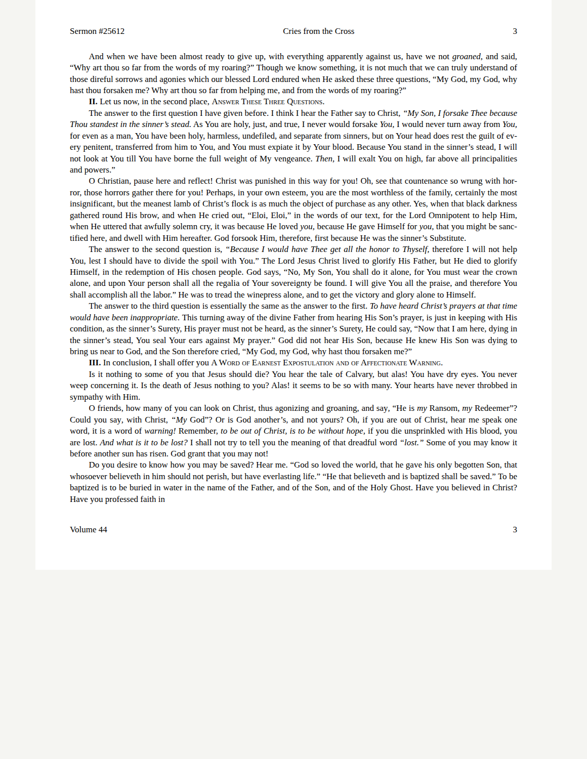Sermon #25612
Cries from the Cross
3
And when we have been almost ready to give up, with everything apparently against us, have we not groaned, and said, “Why art thou so far from the words of my roaring?” Though we know something, it is not much that we can truly understand of those direful sorrows and agonies which our blessed Lord endured when He asked these three questions, “My God, my God, why hast thou forsaken me? Why art thou so far from helping me, and from the words of my roaring?”
II. Let us now, in the second place, Answer These Three Questions.
The answer to the first question I have given before. I think I hear the Father say to Christ, “My Son, I forsake Thee because Thou standest in the sinner’s stead. As You are holy, just, and true, I never would forsake You, I would never turn away from You, for even as a man, You have been holy, harmless, undefiled, and separate from sinners, but on Your head does rest the guilt of every penitent, transferred from him to You, and You must expiate it by Your blood. Because You stand in the sinner’s stead, I will not look at You till You have borne the full weight of My vengeance. Then, I will exalt You on high, far above all principalities and powers.”
O Christian, pause here and reflect! Christ was punished in this way for you! Oh, see that countenance so wrung with horror, those horrors gather there for you! Perhaps, in your own esteem, you are the most worthless of the family, certainly the most insignificant, but the meanest lamb of Christ’s flock is as much the object of purchase as any other. Yes, when that black darkness gathered round His brow, and when He cried out, “Eloi, Eloi,” in the words of our text, for the Lord Omnipotent to help Him, when He uttered that awfully solemn cry, it was because He loved you, because He gave Himself for you, that you might be sanctified here, and dwell with Him hereafter. God forsook Him, therefore, first because He was the sinner’s Substitute.
The answer to the second question is, “Because I would have Thee get all the honor to Thyself, therefore I will not help You, lest I should have to divide the spoil with You.” The Lord Jesus Christ lived to glorify His Father, but He died to glorify Himself, in the redemption of His chosen people. God says, “No, My Son, You shall do it alone, for You must wear the crown alone, and upon Your person shall all the regalia of Your sovereignty be found. I will give You all the praise, and therefore You shall accomplish all the labor.” He was to tread the winepress alone, and to get the victory and glory alone to Himself.
The answer to the third question is essentially the same as the answer to the first. To have heard Christ’s prayers at that time would have been inappropriate. This turning away of the divine Father from hearing His Son’s prayer, is just in keeping with His condition, as the sinner’s Surety, His prayer must not be heard, as the sinner’s Surety, He could say, “Now that I am here, dying in the sinner’s stead, You seal Your ears against My prayer.” God did not hear His Son, because He knew His Son was dying to bring us near to God, and the Son therefore cried, “My God, my God, why hast thou forsaken me?”
III. In conclusion, I shall offer you A Word of Earnest Expostulation and of Affectionate Warning.
Is it nothing to some of you that Jesus should die? You hear the tale of Calvary, but alas! You have dry eyes. You never weep concerning it. Is the death of Jesus nothing to you? Alas! it seems to be so with many. Your hearts have never throbbed in sympathy with Him.
O friends, how many of you can look on Christ, thus agonizing and groaning, and say, “He is my Ransom, my Redeemer”? Could you say, with Christ, “My God”? Or is God another’s, and not yours? Oh, if you are out of Christ, hear me speak one word, it is a word of warning! Remember, to be out of Christ, is to be without hope, if you die unsprinkled with His blood, you are lost. And what is it to be lost? I shall not try to tell you the meaning of that dreadful word “lost.” Some of you may know it before another sun has risen. God grant that you may not!
Do you desire to know how you may be saved? Hear me. “God so loved the world, that he gave his only begotten Son, that whosoever believeth in him should not perish, but have everlasting life.” “He that believeth and is baptized shall be saved.” To be baptized is to be buried in water in the name of the Father, and of the Son, and of the Holy Ghost. Have you believed in Christ? Have you professed faith in
Volume 44
3